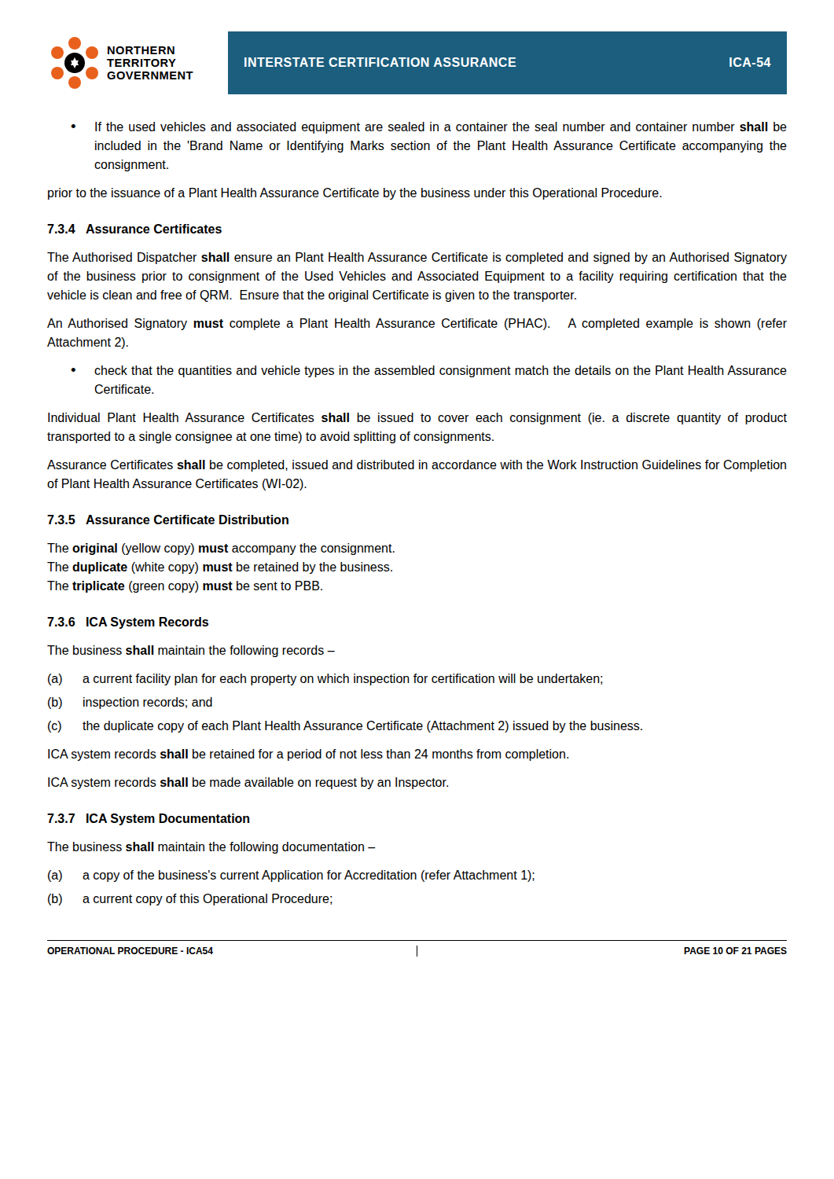NORTHERN
TERRITORY
GOVERNMENT
INTERSTATE CERTIFICATION ASSURANCE ICA-54
If the used vehicles and associated equipment are sealed in a container the seal number and container number shall be included in the 'Brand Name or Identifying Marks section of the Plant Health Assurance Certificate accompanying the consignment.
prior to the issuance of a Plant Health Assurance Certificate by the business under this Operational Procedure.
7.3.4 Assurance Certificates
The Authorised Dispatcher shall ensure an Plant Health Assurance Certificate is completed and signed by an Authorised Signatory of the business prior to consignment of the Used Vehicles and Associated Equipment to a facility requiring certification that the vehicle is clean and free of QRM. Ensure that the original Certificate is given to the transporter.
An Authorised Signatory must complete a Plant Health Assurance Certificate (PHAC). A completed example is shown (refer Attachment 2).
check that the quantities and vehicle types in the assembled consignment match the details on the Plant Health Assurance Certificate.
Individual Plant Health Assurance Certificates shall be issued to cover each consignment (ie. a discrete quantity of product transported to a single consignee at one time) to avoid splitting of consignments.
Assurance Certificates shall be completed, issued and distributed in accordance with the Work Instruction Guidelines for Completion of Plant Health Assurance Certificates (WI-02).
7.3.5 Assurance Certificate Distribution
The original (yellow copy) must accompany the consignment.
The duplicate (white copy) must be retained by the business.
The triplicate (green copy) must be sent to PBB.
7.3.6 ICA System Records
The business shall maintain the following records –
(a) a current facility plan for each property on which inspection for certification will be undertaken;
(b) inspection records; and
(c) the duplicate copy of each Plant Health Assurance Certificate (Attachment 2) issued by the business.
ICA system records shall be retained for a period of not less than 24 months from completion.
ICA system records shall be made available on request by an Inspector.
7.3.7 ICA System Documentation
The business shall maintain the following documentation –
(a) a copy of the business's current Application for Accreditation (refer Attachment 1);
(b) a current copy of this Operational Procedure;
OPERATIONAL PROCEDURE - ICA54
PAGE 10 OF 21 PAGES